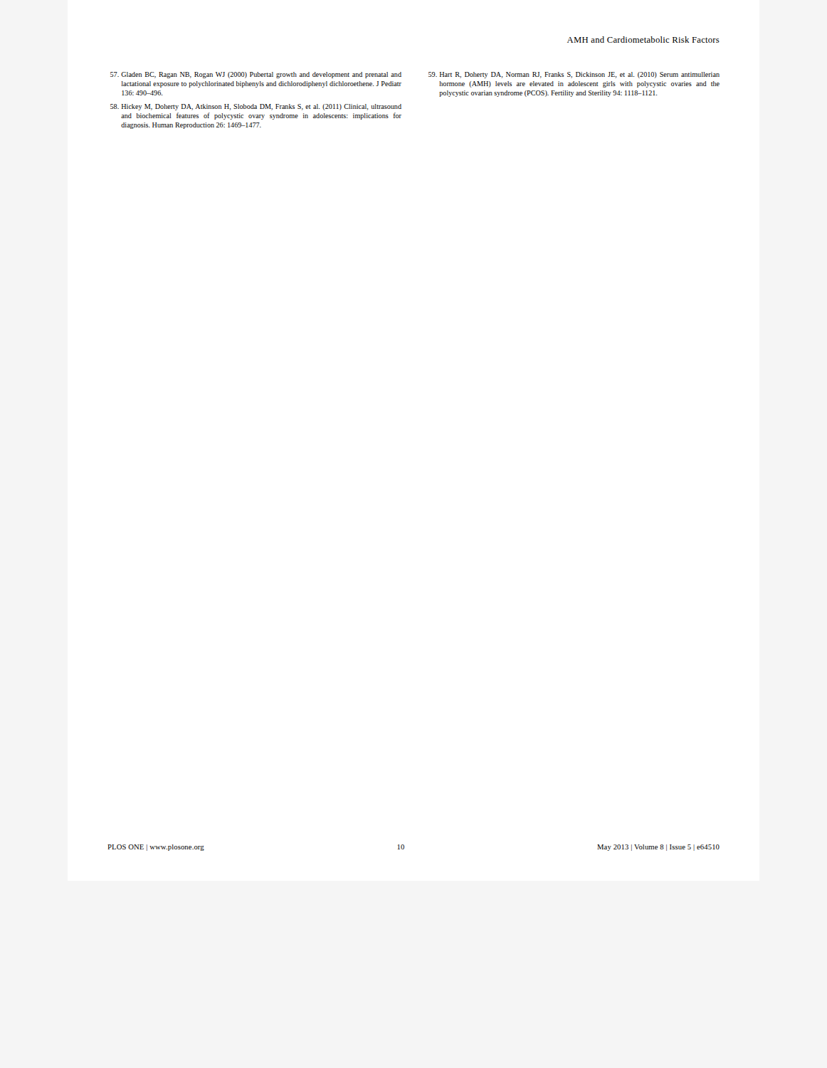AMH and Cardiometabolic Risk Factors
57 Gladen BC, Ragan NB, Rogan WJ (2000) Pubertal growth and development and prenatal and lactational exposure to polychlorinated biphenyls and dichlorodiphenyl dichloroethene. J Pediatr 136: 490–496.
58 Hickey M, Doherty DA, Atkinson H, Sloboda DM, Franks S, et al. (2011) Clinical, ultrasound and biochemical features of polycystic ovary syndrome in adolescents: implications for diagnosis. Human Reproduction 26: 1469–1477.
59 Hart R, Doherty DA, Norman RJ, Franks S, Dickinson JE, et al. (2010) Serum antimullerian hormone (AMH) levels are elevated in adolescent girls with polycystic ovaries and the polycystic ovarian syndrome (PCOS). Fertility and Sterility 94: 1118–1121.
PLOS ONE | www.plosone.org 10 May 2013 | Volume 8 | Issue 5 | e64510